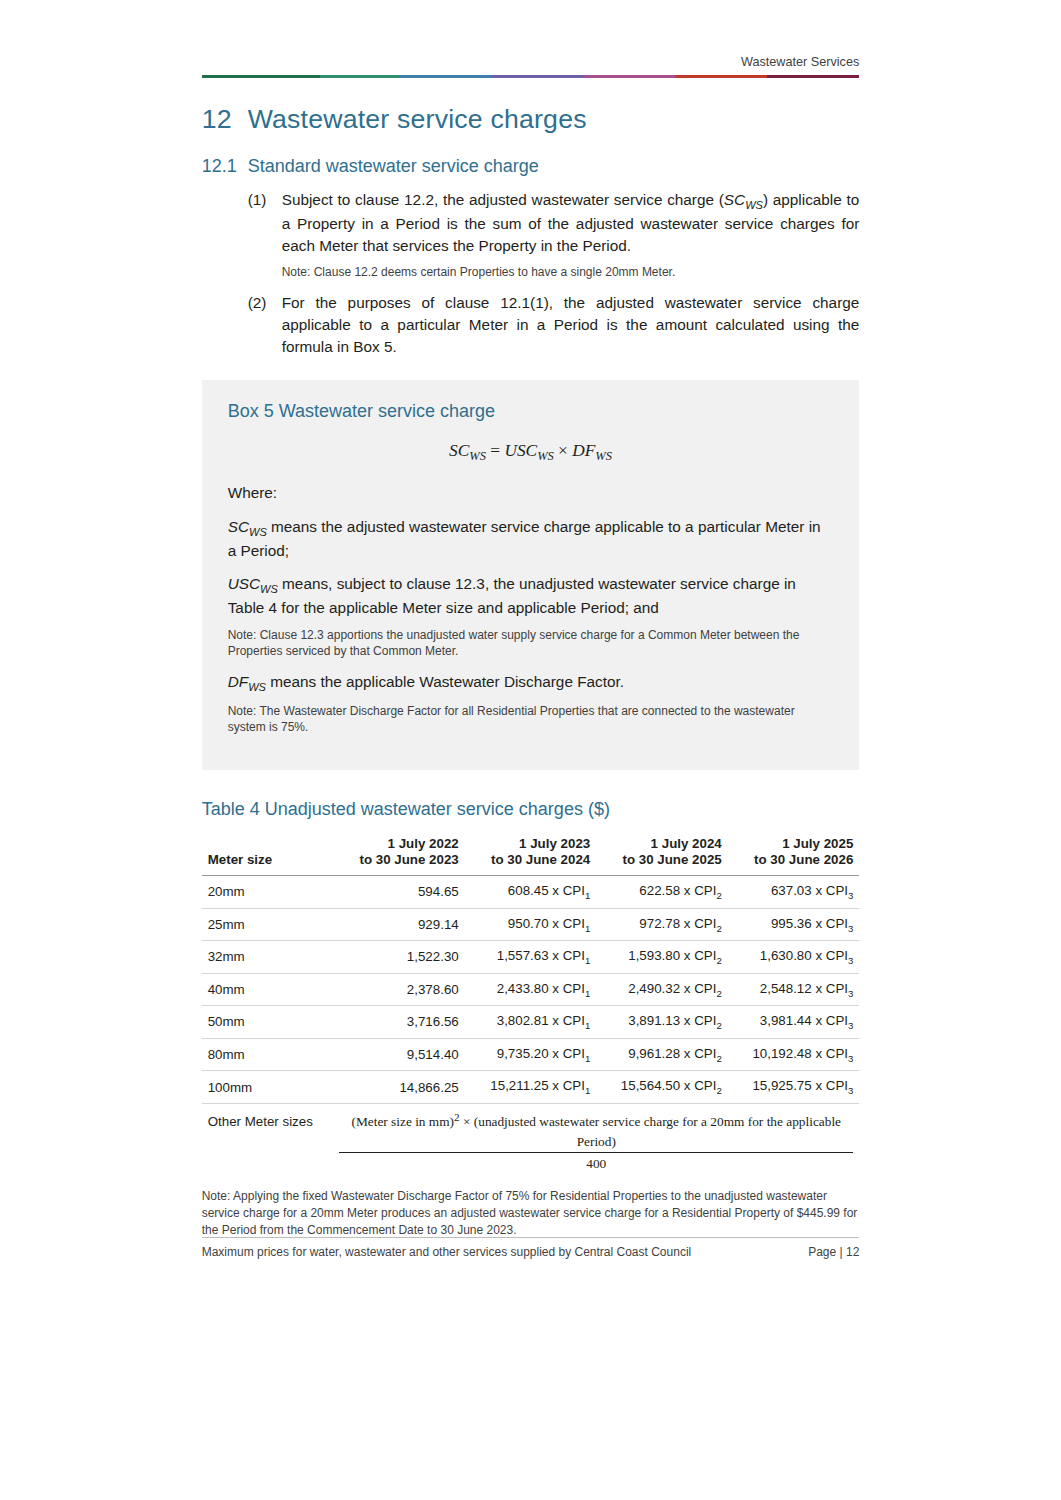Wastewater Services
12 Wastewater service charges
12.1 Standard wastewater service charge
(1) Subject to clause 12.2, the adjusted wastewater service charge (SCWS) applicable to a Property in a Period is the sum of the adjusted wastewater service charges for each Meter that services the Property in the Period.
Note: Clause 12.2 deems certain Properties to have a single 20mm Meter.
(2) For the purposes of clause 12.1(1), the adjusted wastewater service charge applicable to a particular Meter in a Period is the amount calculated using the formula in Box 5.
Box 5 Wastewater service charge
SCWS = USCWS × DFWS
Where:
SCWS means the adjusted wastewater service charge applicable to a particular Meter in a Period;
USCWS means, subject to clause 12.3, the unadjusted wastewater service charge in Table 4 for the applicable Meter size and applicable Period; and
Note: Clause 12.3 apportions the unadjusted water supply service charge for a Common Meter between the Properties serviced by that Common Meter.
DFWS means the applicable Wastewater Discharge Factor.
Note: The Wastewater Discharge Factor for all Residential Properties that are connected to the wastewater system is 75%.
Table 4 Unadjusted wastewater service charges ($)
| Meter size | 1 July 2022 to 30 June 2023 | 1 July 2023 to 30 June 2024 | 1 July 2024 to 30 June 2025 | 1 July 2025 to 30 June 2026 |
| --- | --- | --- | --- | --- |
| 20mm | 594.65 | 608.45 x CPI 1 | 622.58 x CPI 2 | 637.03 x CPI 3 |
| 25mm | 929.14 | 950.70 x CPI 1 | 972.78 x CPI 2 | 995.36 x CPI 3 |
| 32mm | 1,522.30 | 1,557.63 x CPI 1 | 1,593.80 x CPI 2 | 1,630.80 x CPI 3 |
| 40mm | 2,378.60 | 2,433.80 x CPI 1 | 2,490.32 x CPI 2 | 2,548.12 x CPI 3 |
| 50mm | 3,716.56 | 3,802.81 x CPI 1 | 3,891.13 x CPI 2 | 3,981.44 x CPI 3 |
| 80mm | 9,514.40 | 9,735.20 x CPI 1 | 9,961.28 x CPI 2 | 10,192.48 x CPI 3 |
| 100mm | 14,866.25 | 15,211.25 x CPI 1 | 15,564.50 x CPI 2 | 15,925.75 x CPI 3 |
| Other Meter sizes | (Meter size in mm) 2 × (unadjusted wastewater service charge for a 20mm for the applicable Period) 400 |
Note: Applying the fixed Wastewater Discharge Factor of 75% for Residential Properties to the unadjusted wastewater service charge for a 20mm Meter produces an adjusted wastewater service charge for a Residential Property of $445.99 for the Period from the Commencement Date to 30 June 2023.
Maximum prices for water, wastewater and other services supplied by Central Coast Council
Page | 12